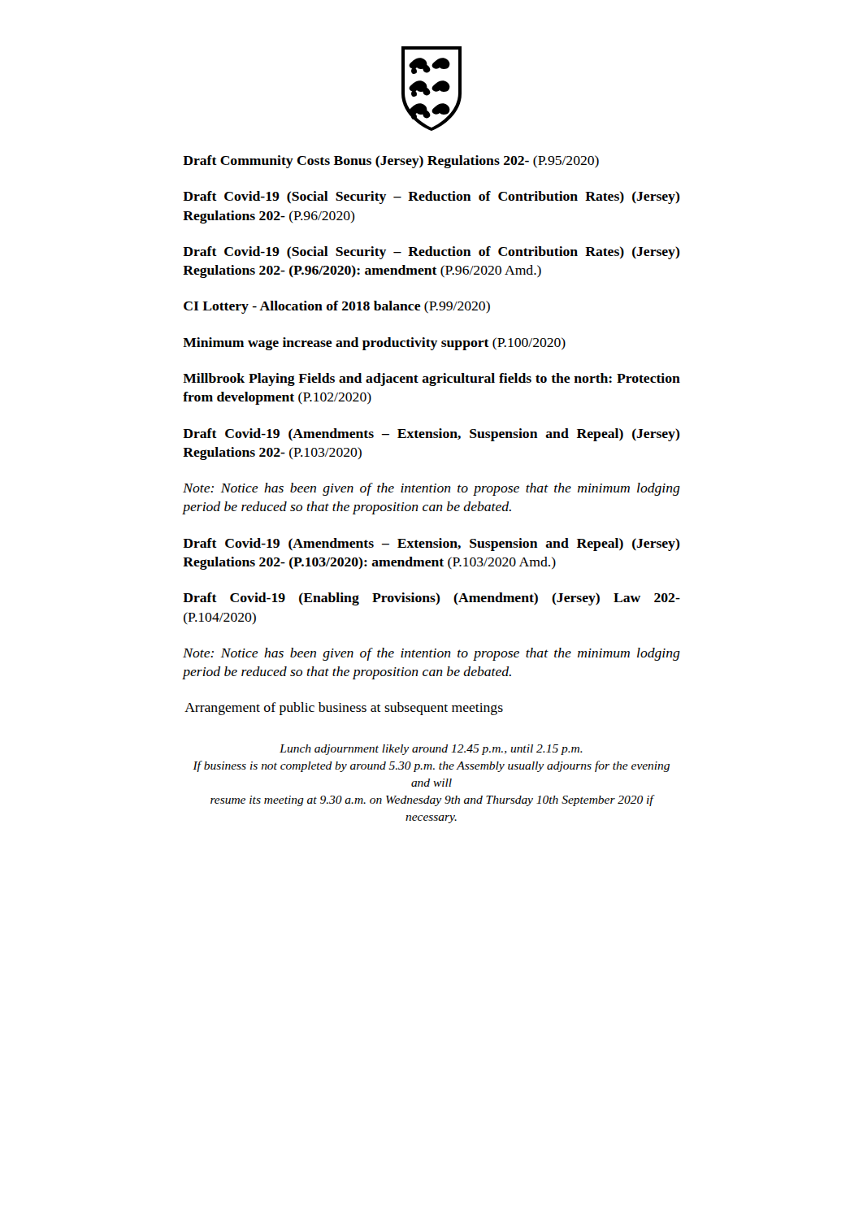Draft Community Costs Bonus (Jersey) Regulations 202- (P.95/2020)
Draft Covid-19 (Social Security – Reduction of Contribution Rates) (Jersey) Regulations 202- (P.96/2020)
Draft Covid-19 (Social Security – Reduction of Contribution Rates) (Jersey) Regulations 202- (P.96/2020): amendment (P.96/2020 Amd.)
CI Lottery - Allocation of 2018 balance (P.99/2020)
Minimum wage increase and productivity support (P.100/2020)
Millbrook Playing Fields and adjacent agricultural fields to the north: Protection from development (P.102/2020)
Draft Covid-19 (Amendments – Extension, Suspension and Repeal) (Jersey) Regulations 202- (P.103/2020)
Note: Notice has been given of the intention to propose that the minimum lodging period be reduced so that the proposition can be debated.
Draft Covid-19 (Amendments – Extension, Suspension and Repeal) (Jersey) Regulations 202- (P.103/2020): amendment (P.103/2020 Amd.)
Draft Covid-19 (Enabling Provisions) (Amendment) (Jersey) Law 202- (P.104/2020)
Note: Notice has been given of the intention to propose that the minimum lodging period be reduced so that the proposition can be debated.
Arrangement of public business at subsequent meetings
Lunch adjournment likely around 12.45 p.m., until 2.15 p.m.
If business is not completed by around 5.30 p.m. the Assembly usually adjourns for the evening and will
resume its meeting at 9.30 a.m. on Wednesday 9th and Thursday 10th September 2020 if necessary.